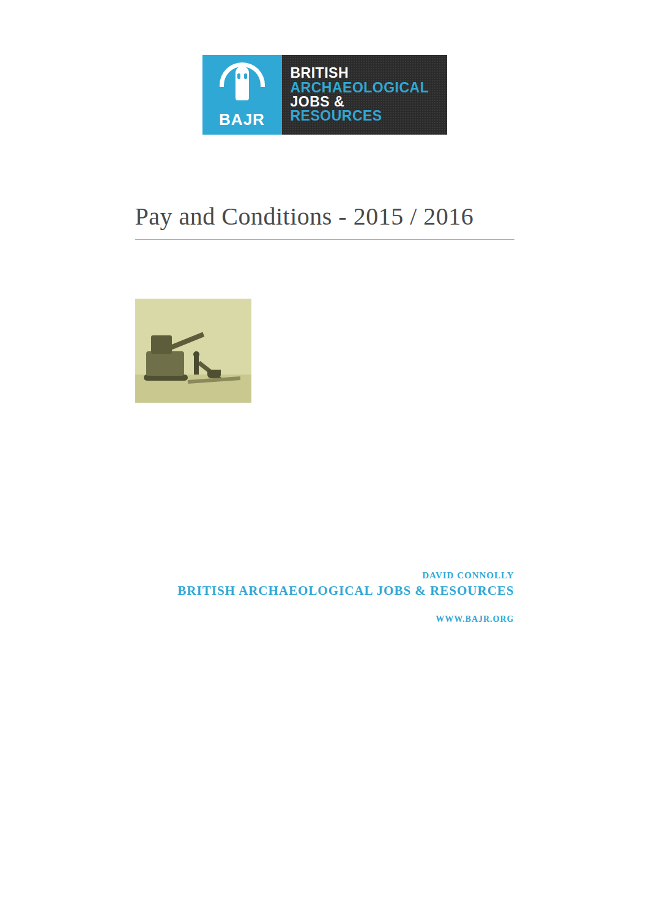BAJR
BRITISH ARCHAEOLOGICAL JOBS & RESOURCES
Pay and Conditions - 2015 / 2016
DAVID CONNOLLY
BRITISH ARCHAEOLOGICAL JOBS & RESOURCES
WWW.BAJR.ORG